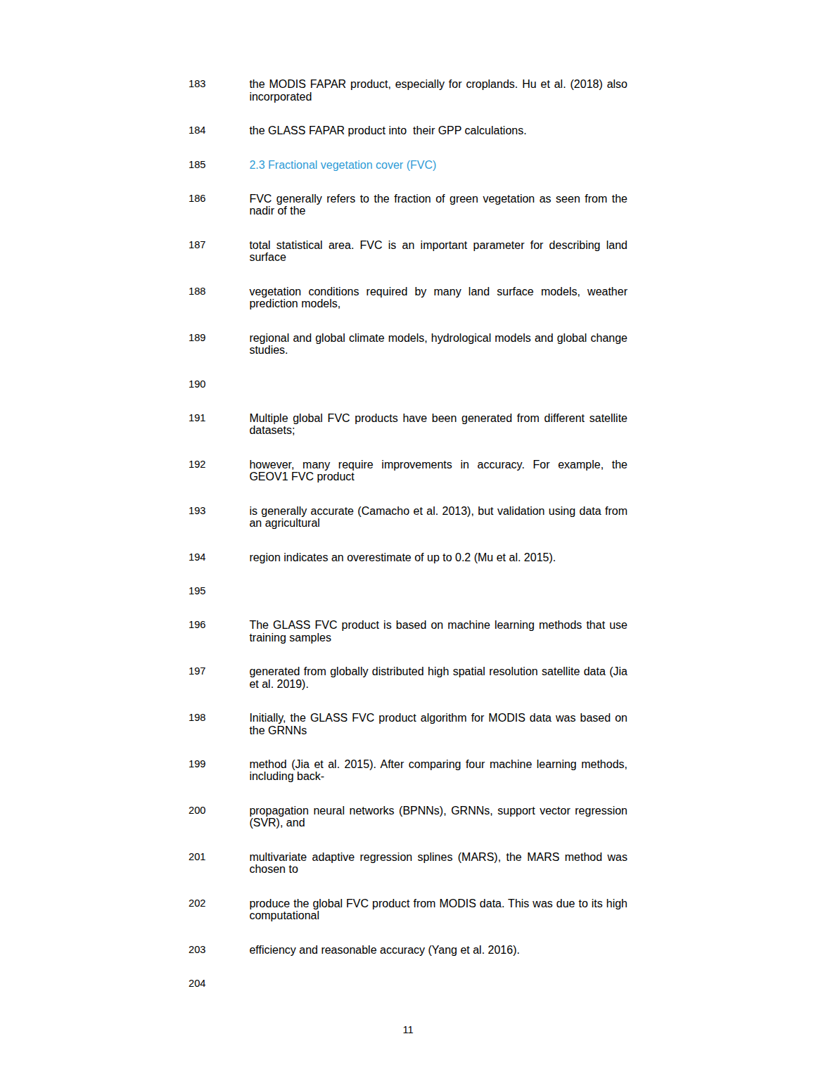183
the MODIS FAPAR product, especially for croplands. Hu et al. (2018) also incorporated
184
the GLASS FAPAR product into their GPP calculations.
185
2.3 Fractional vegetation cover (FVC)
186
FVC generally refers to the fraction of green vegetation as seen from the nadir of the
187
total statistical area. FVC is an important parameter for describing land surface
188
vegetation conditions required by many land surface models, weather prediction models,
189
regional and global climate models, hydrological models and global change studies.
190
191
Multiple global FVC products have been generated from different satellite datasets;
192
however, many require improvements in accuracy. For example, the GEOV1 FVC product
193
is generally accurate (Camacho et al. 2013), but validation using data from an agricultural
194
region indicates an overestimate of up to 0.2 (Mu et al. 2015).
195
196
The GLASS FVC product is based on machine learning methods that use training samples
197
generated from globally distributed high spatial resolution satellite data (Jia et al. 2019).
198
Initially, the GLASS FVC product algorithm for MODIS data was based on the GRNNs
199
method (Jia et al. 2015). After comparing four machine learning methods, including back-
200
propagation neural networks (BPNNs), GRNNs, support vector regression (SVR), and
201
multivariate adaptive regression splines (MARS), the MARS method was chosen to
202
produce the global FVC product from MODIS data. This was due to its high computational
203
efficiency and reasonable accuracy (Yang et al. 2016).
204
11